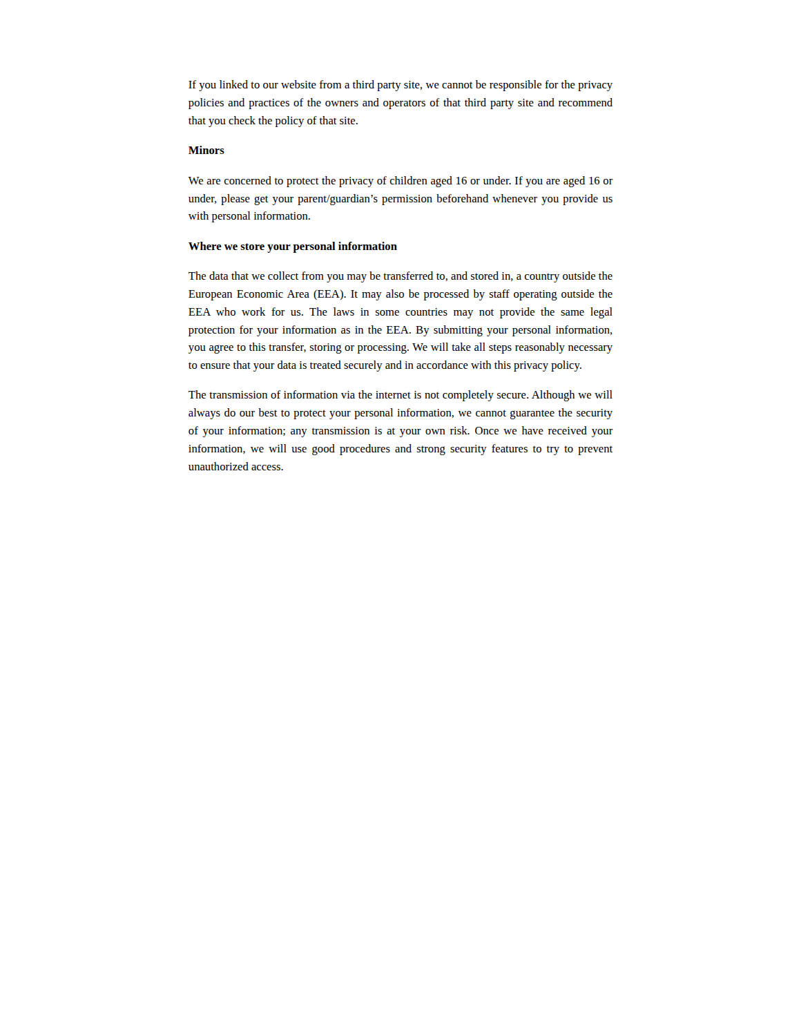If you linked to our website from a third party site, we cannot be responsible for the privacy policies and practices of the owners and operators of that third party site and recommend that you check the policy of that site.
Minors
We are concerned to protect the privacy of children aged 16 or under. If you are aged 16 or under, please get your parent/guardian’s permission beforehand whenever you provide us with personal information.
Where we store your personal information
The data that we collect from you may be transferred to, and stored in, a country outside the European Economic Area (EEA). It may also be processed by staff operating outside the EEA who work for us. The laws in some countries may not provide the same legal protection for your information as in the EEA. By submitting your personal information, you agree to this transfer, storing or processing. We will take all steps reasonably necessary to ensure that your data is treated securely and in accordance with this privacy policy.
The transmission of information via the internet is not completely secure. Although we will always do our best to protect your personal information, we cannot guarantee the security of your information; any transmission is at your own risk. Once we have received your information, we will use good procedures and strong security features to try to prevent unauthorized access.